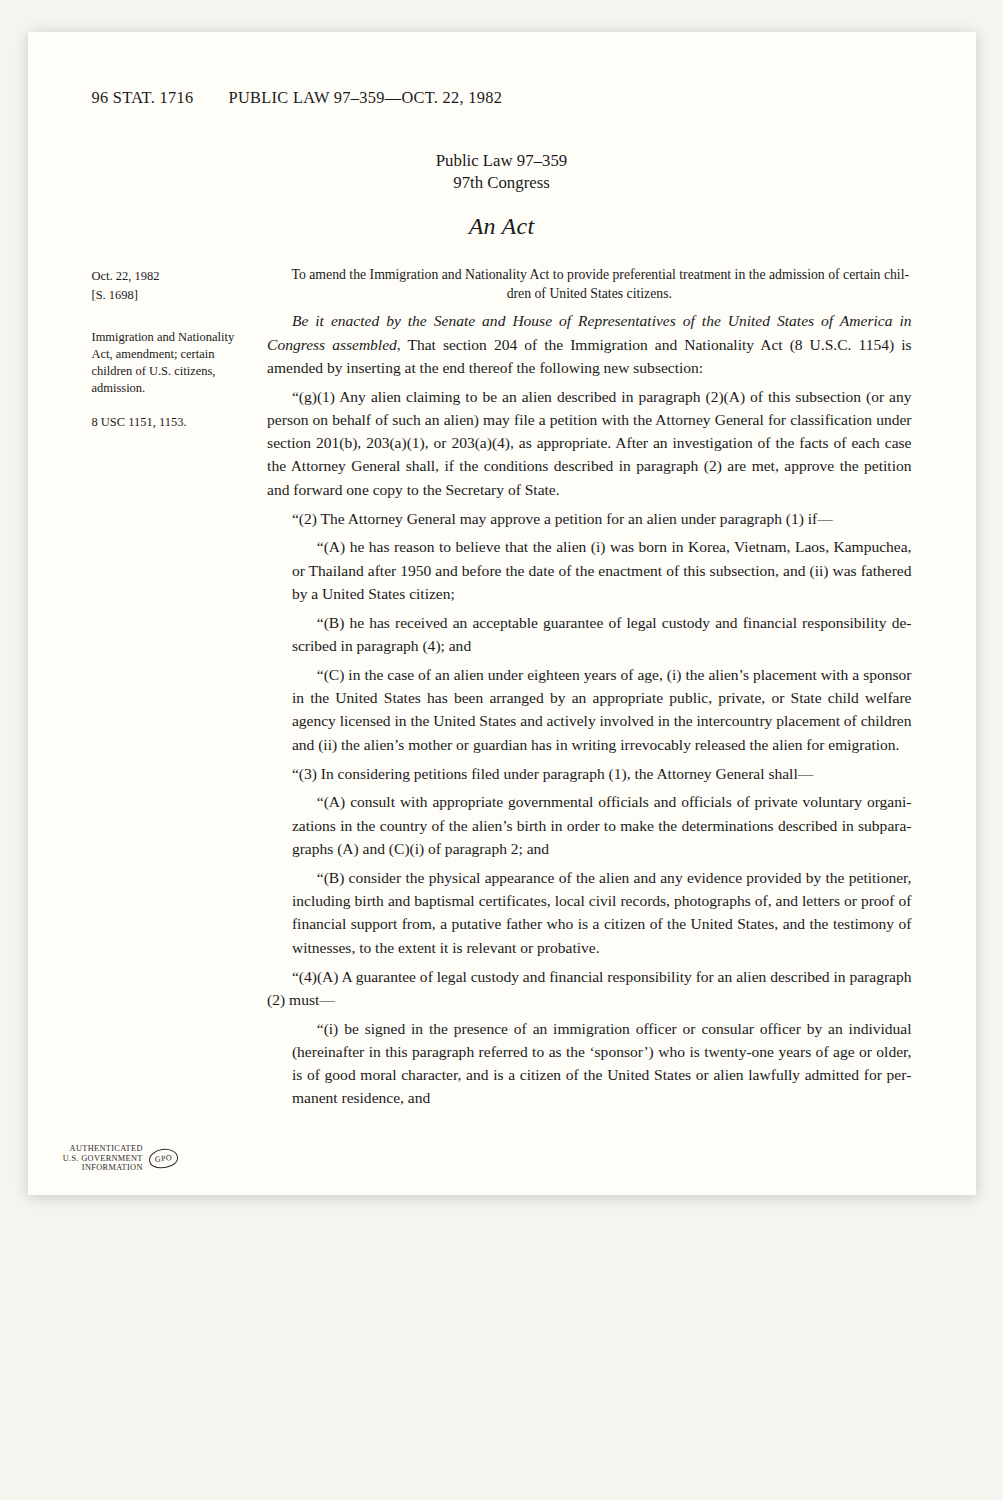96 STAT. 1716 PUBLIC LAW 97–359—OCT. 22, 1982
Public Law 97–359
97th Congress
An Act
Oct. 22, 1982
[S. 1698]
Immigration and Nationality Act, amendment; certain children of U.S. citizens, admission.
8 USC 1151, 1153.
To amend the Immigration and Nationality Act to provide preferential treatment in the admission of certain children of United States citizens.
Be it enacted by the Senate and House of Representatives of the United States of America in Congress assembled, That section 204 of the Immigration and Nationality Act (8 U.S.C. 1154) is amended by inserting at the end thereof the following new subsection:
“(g)(1) Any alien claiming to be an alien described in paragraph (2)(A) of this subsection (or any person on behalf of such an alien) may file a petition with the Attorney General for classification under section 201(b), 203(a)(1), or 203(a)(4), as appropriate. After an investigation of the facts of each case the Attorney General shall, if the conditions described in paragraph (2) are met, approve the petition and forward one copy to the Secretary of State.
“(2) The Attorney General may approve a petition for an alien under paragraph (1) if—
“(A) he has reason to believe that the alien (i) was born in Korea, Vietnam, Laos, Kampuchea, or Thailand after 1950 and before the date of the enactment of this subsection, and (ii) was fathered by a United States citizen;
“(B) he has received an acceptable guarantee of legal custody and financial responsibility described in paragraph (4); and
“(C) in the case of an alien under eighteen years of age, (i) the alien’s placement with a sponsor in the United States has been arranged by an appropriate public, private, or State child welfare agency licensed in the United States and actively involved in the intercountry placement of children and (ii) the alien’s mother or guardian has in writing irrevocably released the alien for emigration.
“(3) In considering petitions filed under paragraph (1), the Attorney General shall—
“(A) consult with appropriate governmental officials and officials of private voluntary organizations in the country of the alien’s birth in order to make the determinations described in subparagraphs (A) and (C)(i) of paragraph 2; and
“(B) consider the physical appearance of the alien and any evidence provided by the petitioner, including birth and baptismal certificates, local civil records, photographs of, and letters or proof of financial support from, a putative father who is a citizen of the United States, and the testimony of witnesses, to the extent it is relevant or probative.
“(4)(A) A guarantee of legal custody and financial responsibility for an alien described in paragraph (2) must—
“(i) be signed in the presence of an immigration officer or consular officer by an individual (hereinafter in this paragraph referred to as the ‘sponsor’) who is twenty-one years of age or older, is of good moral character, and is a citizen of the United States or alien lawfully admitted for permanent residence, and
Authenticated
U.S. Government
Information
GPO